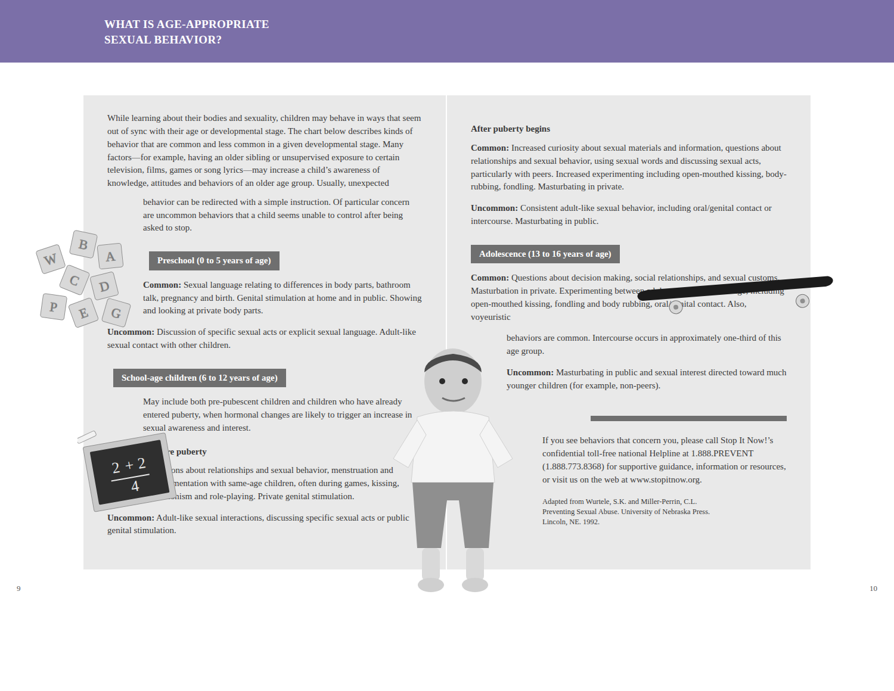What is age-appropriate
sexual behavior?
W B A C D P E G
2 + 2 4
While learning about their bodies and sexuality, children may behave in ways that seem out of sync with their age or developmental stage. The chart below describes kinds of behavior that are common and less common in a given developmental stage. Many factors—for example, having an older sibling or unsupervised exposure to certain television, films, games or song lyrics—may increase a child’s awareness of knowledge, attitudes and behaviors of an older age group. Usually, unexpected
behavior can be redirected with a simple instruction. Of particular concern are uncommon behaviors that a child seems unable to control after being asked to stop.
Preschool (0 to 5 years of age)
Common: Sexual language relating to differences in body parts, bathroom talk, pregnancy and birth. Genital stimulation at home and in public. Showing and looking at private body parts.
Uncommon: Discussion of specific sexual acts or explicit sexual language. Adult-like sexual contact with other children.
School-age children (6 to 12 years of age)
May include both pre-pubescent children and children who have already entered puberty, when hormonal changes are likely to trigger an increase in sexual awareness and interest.
Before puberty
Common: Questions about relationships and sexual behavior, menstruation and pregnancy. Experimentation with same-age children, often during games, kissing, touching, exhibitionism and role-playing. Private genital stimulation.
Uncommon: Adult-like sexual interactions, discussing specific sexual acts or public genital stimulation.
After puberty begins
Common: Increased curiosity about sexual materials and information, questions about relationships and sexual behavior, using sexual words and discussing sexual acts, particularly with peers. Increased experimenting including open-mouthed kissing, body-rubbing, fondling. Masturbating in private.
Uncommon: Consistent adult-like sexual behavior, including oral/genital contact or intercourse. Masturbating in public.
Adolescence (13 to 16 years of age)
Common: Questions about decision making, social relationships, and sexual customs. Masturbation in private. Experimenting between adolescents of the same age, including open-mouthed kissing, fondling and body rubbing, oral/genital contact. Also, voyeuristic
behaviors are common. Intercourse occurs in approximately one-third of this age group.
Uncommon: Masturbating in public and sexual interest directed toward much younger children (for example, non-peers).
If you see behaviors that concern you, please call Stop It Now!’s confidential toll-free national Helpline at 1.888.PREVENT (1.888.773.8368) for supportive guidance, information or resources, or visit us on the web at www.stopitnow.org.
Adapted from Wurtele, S.K. and Miller-Perrin, C.L.
Preventing Sexual Abuse. University of Nebraska Press.
Lincoln, NE. 1992.
9
10